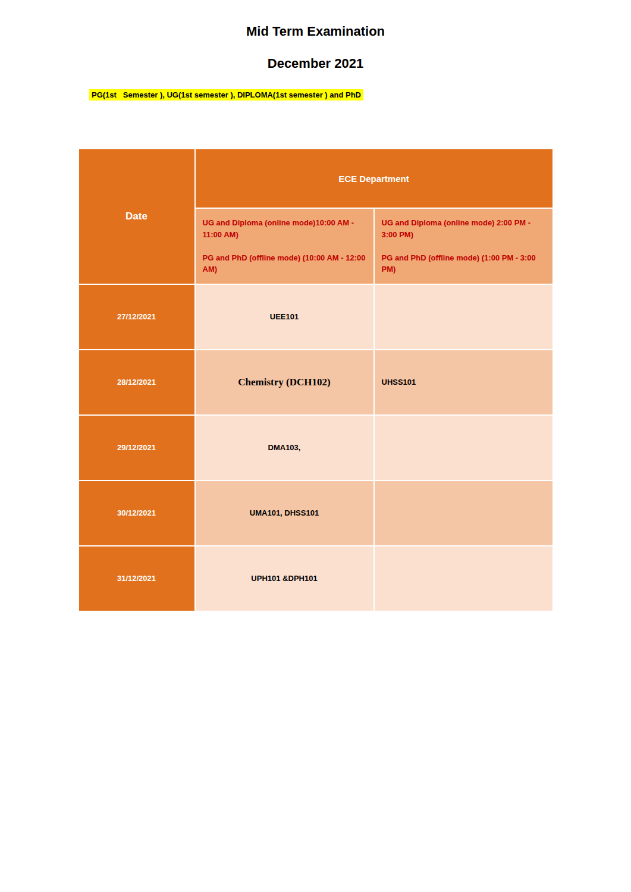Mid Term Examination
December 2021
PG(1st Semester ), UG(1st semester ), DIPLOMA(1st semester ) and PhD
| Date | ECE Department |
| UG and Diploma (online mode)10:00 AM - 11:00 AM) PG and PhD (offline mode) (10:00 AM - 12:00 AM) | UG and Diploma (online mode) 2:00 PM - 3:00 PM) PG and PhD (offline mode) (1:00 PM - 3:00 PM) |
| 27/12/2021 | UEE101 | |
| 28/12/2021 | Chemistry (DCH102) | UHSS101 |
| 29/12/2021 | DMA103, | |
| 30/12/2021 | UMA101, DHSS101 | |
| 31/12/2021 | UPH101 &DPH101 | |